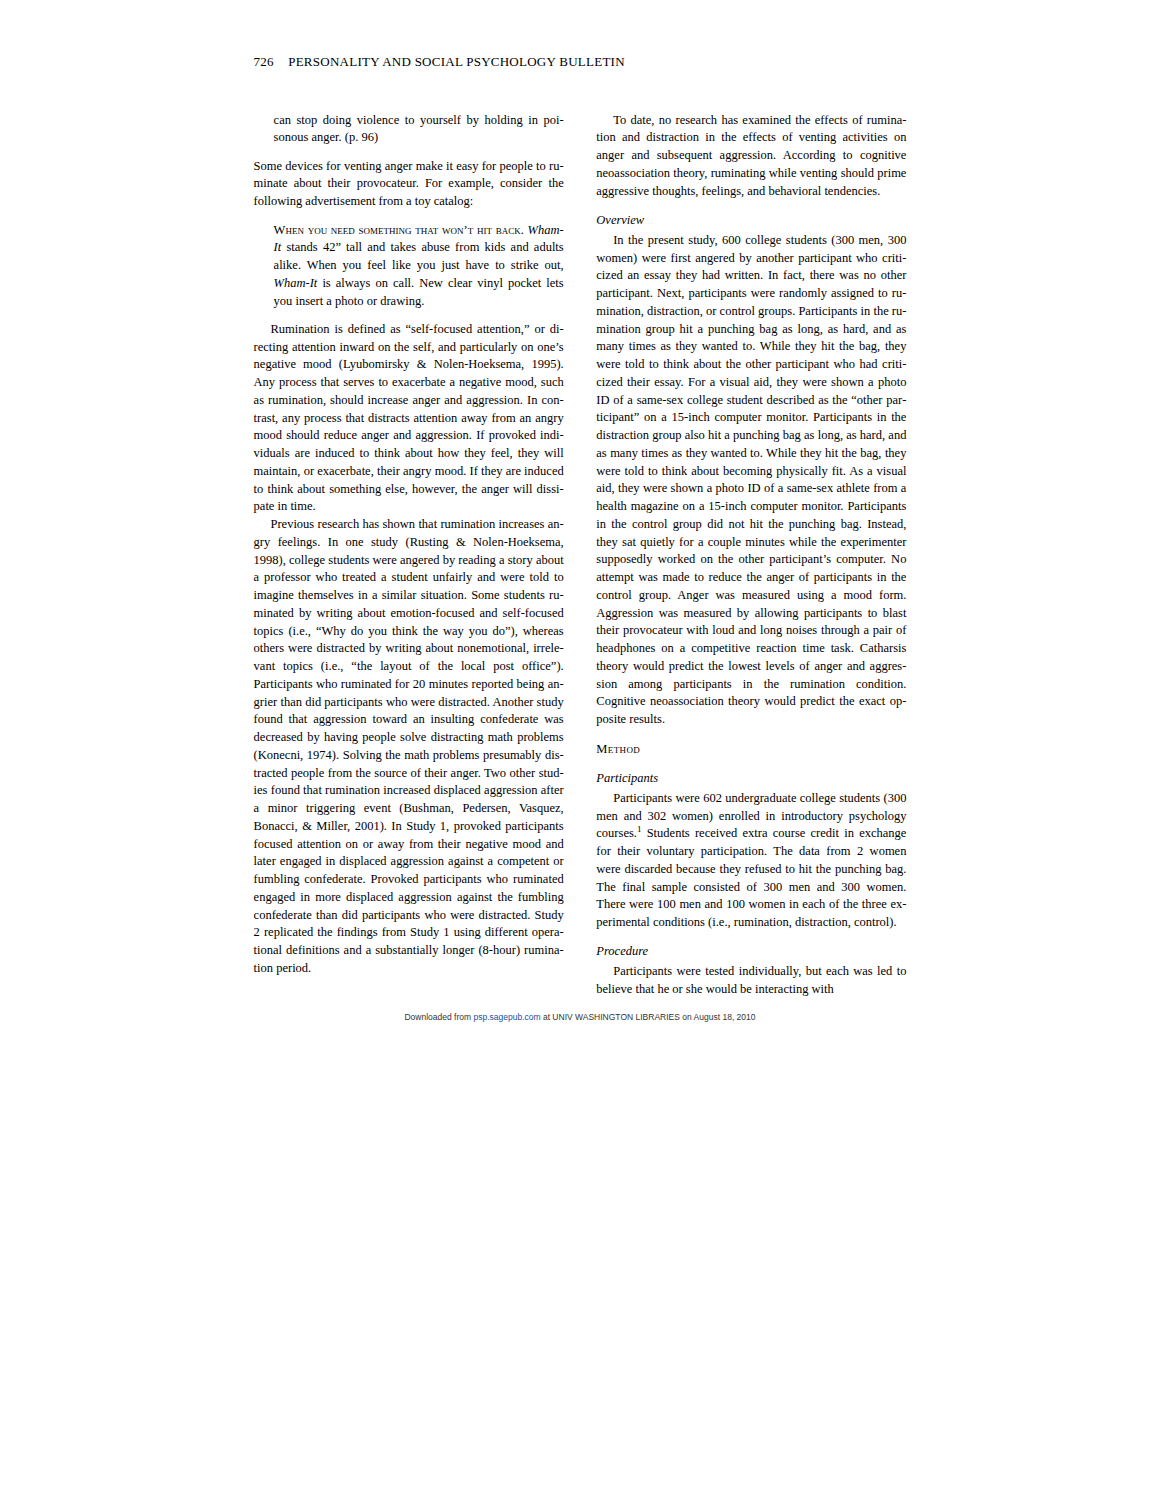726 PERSONALITY AND SOCIAL PSYCHOLOGY BULLETIN
can stop doing violence to yourself by holding in poisonous anger. (p. 96)
Some devices for venting anger make it easy for people to ruminate about their provocateur. For example, consider the following advertisement from a toy catalog:
When you need something that won’t hit back. Wham-It stands 42” tall and takes abuse from kids and adults alike. When you feel like you just have to strike out, Wham-It is always on call. New clear vinyl pocket lets you insert a photo or drawing.
Rumination is defined as “self-focused attention,” or directing attention inward on the self, and particularly on one’s negative mood (Lyubomirsky & Nolen-Hoeksema, 1995). Any process that serves to exacerbate a negative mood, such as rumination, should increase anger and aggression. In contrast, any process that distracts attention away from an angry mood should reduce anger and aggression. If provoked individuals are induced to think about how they feel, they will maintain, or exacerbate, their angry mood. If they are induced to think about something else, however, the anger will dissipate in time.
Previous research has shown that rumination increases angry feelings. In one study (Rusting & Nolen-Hoeksema, 1998), college students were angered by reading a story about a professor who treated a student unfairly and were told to imagine themselves in a similar situation. Some students ruminated by writing about emotion-focused and self-focused topics (i.e., “Why do you think the way you do”), whereas others were distracted by writing about nonemotional, irrelevant topics (i.e., “the layout of the local post office”). Participants who ruminated for 20 minutes reported being angrier than did participants who were distracted. Another study found that aggression toward an insulting confederate was decreased by having people solve distracting math problems (Konecni, 1974). Solving the math problems presumably distracted people from the source of their anger. Two other studies found that rumination increased displaced aggression after a minor triggering event (Bushman, Pedersen, Vasquez, Bonacci, & Miller, 2001). In Study 1, provoked participants focused attention on or away from their negative mood and later engaged in displaced aggression against a competent or fumbling confederate. Provoked participants who ruminated engaged in more displaced aggression against the fumbling confederate than did participants who were distracted. Study 2 replicated the findings from Study 1 using different operational definitions and a substantially longer (8-hour) rumination period.
To date, no research has examined the effects of rumination and distraction in the effects of venting activities on anger and subsequent aggression. According to cognitive neoassociation theory, ruminating while venting should prime aggressive thoughts, feelings, and behavioral tendencies.
Overview
In the present study, 600 college students (300 men, 300 women) were first angered by another participant who criticized an essay they had written. In fact, there was no other participant. Next, participants were randomly assigned to rumination, distraction, or control groups. Participants in the rumination group hit a punching bag as long, as hard, and as many times as they wanted to. While they hit the bag, they were told to think about the other participant who had criticized their essay. For a visual aid, they were shown a photo ID of a same-sex college student described as the “other participant” on a 15-inch computer monitor. Participants in the distraction group also hit a punching bag as long, as hard, and as many times as they wanted to. While they hit the bag, they were told to think about becoming physically fit. As a visual aid, they were shown a photo ID of a same-sex athlete from a health magazine on a 15-inch computer monitor. Participants in the control group did not hit the punching bag. Instead, they sat quietly for a couple minutes while the experimenter supposedly worked on the other participant’s computer. No attempt was made to reduce the anger of participants in the control group. Anger was measured using a mood form. Aggression was measured by allowing participants to blast their provocateur with loud and long noises through a pair of headphones on a competitive reaction time task. Catharsis theory would predict the lowest levels of anger and aggression among participants in the rumination condition. Cognitive neoassociation theory would predict the exact opposite results.
Method
Participants
Participants were 602 undergraduate college students (300 men and 302 women) enrolled in introductory psychology courses.1 Students received extra course credit in exchange for their voluntary participation. The data from 2 women were discarded because they refused to hit the punching bag. The final sample consisted of 300 men and 300 women. There were 100 men and 100 women in each of the three experimental conditions (i.e., rumination, distraction, control).
Procedure
Participants were tested individually, but each was led to believe that he or she would be interacting with
Downloaded from psp.sagepub.com at UNIV WASHINGTON LIBRARIES on August 18, 2010